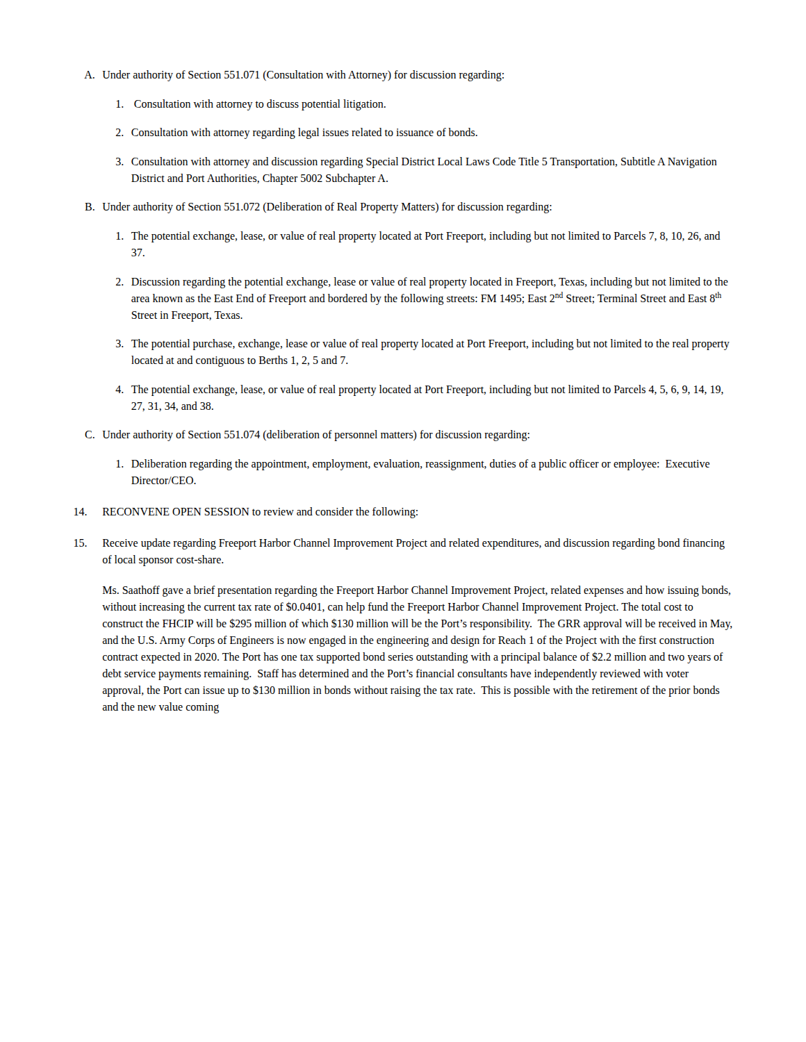Under authority of Section 551.071 (Consultation with Attorney) for discussion regarding:
Consultation with attorney to discuss potential litigation.
Consultation with attorney regarding legal issues related to issuance of bonds.
Consultation with attorney and discussion regarding Special District Local Laws Code Title 5 Transportation, Subtitle A Navigation District and Port Authorities, Chapter 5002 Subchapter A.
Under authority of Section 551.072 (Deliberation of Real Property Matters) for discussion regarding:
The potential exchange, lease, or value of real property located at Port Freeport, including but not limited to Parcels 7, 8, 10, 26, and 37.
Discussion regarding the potential exchange, lease or value of real property located in Freeport, Texas, including but not limited to the area known as the East End of Freeport and bordered by the following streets: FM 1495; East 2nd Street; Terminal Street and East 8th Street in Freeport, Texas.
The potential purchase, exchange, lease or value of real property located at Port Freeport, including but not limited to the real property located at and contiguous to Berths 1, 2, 5 and 7.
The potential exchange, lease, or value of real property located at Port Freeport, including but not limited to Parcels 4, 5, 6, 9, 14, 19, 27, 31, 34, and 38.
Under authority of Section 551.074 (deliberation of personnel matters) for discussion regarding:
Deliberation regarding the appointment, employment, evaluation, reassignment, duties of a public officer or employee: Executive Director/CEO.
14. RECONVENE OPEN SESSION to review and consider the following:
15. Receive update regarding Freeport Harbor Channel Improvement Project and related expenditures, and discussion regarding bond financing of local sponsor cost-share.
Ms. Saathoff gave a brief presentation regarding the Freeport Harbor Channel Improvement Project, related expenses and how issuing bonds, without increasing the current tax rate of $0.0401, can help fund the Freeport Harbor Channel Improvement Project. The total cost to construct the FHCIP will be $295 million of which $130 million will be the Port’s responsibility. The GRR approval will be received in May, and the U.S. Army Corps of Engineers is now engaged in the engineering and design for Reach 1 of the Project with the first construction contract expected in 2020. The Port has one tax supported bond series outstanding with a principal balance of $2.2 million and two years of debt service payments remaining. Staff has determined and the Port’s financial consultants have independently reviewed with voter approval, the Port can issue up to $130 million in bonds without raising the tax rate. This is possible with the retirement of the prior bonds and the new value coming